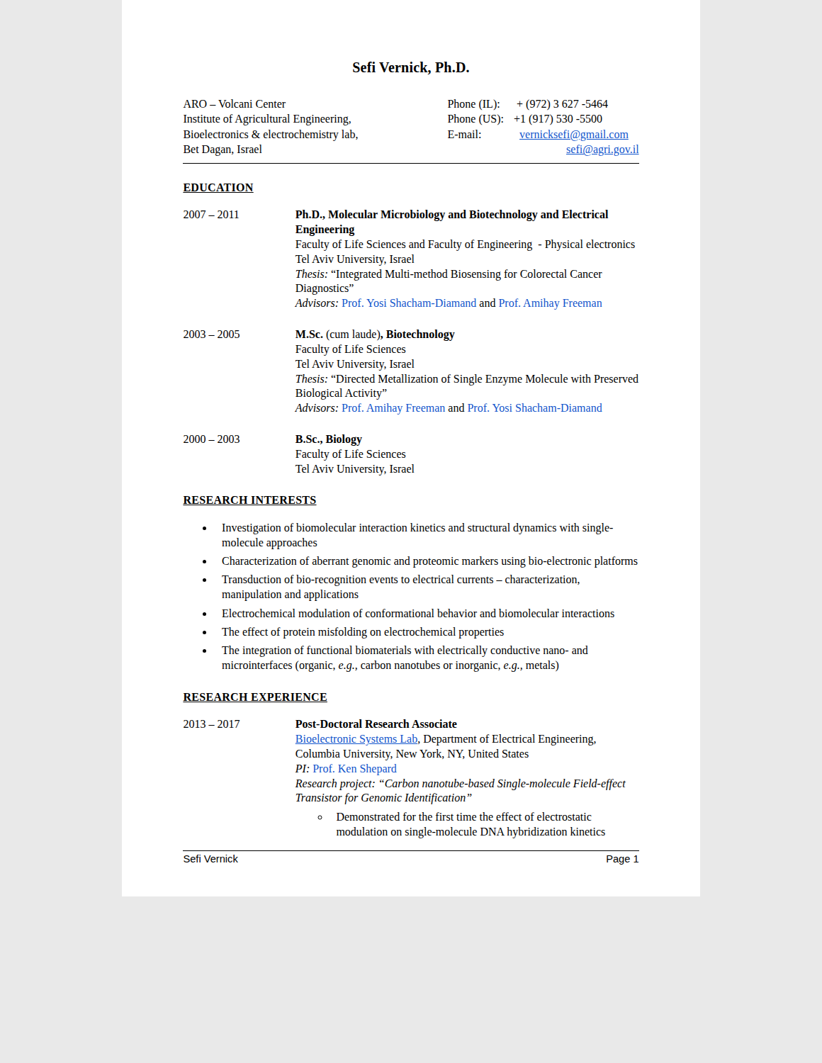Sefi Vernick, Ph.D.
| ARO – Volcani Center | Phone (IL): + (972) 3 627 -5464 |
| Institute of Agricultural Engineering, | Phone (US): +1 (917) 530 -5500 |
| Bioelectronics & electrochemistry lab, | E-mail: vernicksefi@gmail.com |
| Bet Dagan, Israel | sefi@agri.gov.il |
EDUCATION
2007 – 2011
Ph.D., Molecular Microbiology and Biotechnology and Electrical Engineering
Faculty of Life Sciences and Faculty of Engineering - Physical electronics
Tel Aviv University, Israel
Thesis: “Integrated Multi-method Biosensing for Colorectal Cancer Diagnostics”
Advisors: Prof. Yosi Shacham-Diamand and Prof. Amihay Freeman
2003 – 2005
M.Sc. (cum laude), Biotechnology
Faculty of Life Sciences
Tel Aviv University, Israel
Thesis: “Directed Metallization of Single Enzyme Molecule with Preserved Biological Activity”
Advisors: Prof. Amihay Freeman and Prof. Yosi Shacham-Diamand
2000 – 2003
B.Sc., Biology
Faculty of Life Sciences
Tel Aviv University, Israel
RESEARCH INTERESTS
Investigation of biomolecular interaction kinetics and structural dynamics with single-molecule approaches
Characterization of aberrant genomic and proteomic markers using bio-electronic platforms
Transduction of bio-recognition events to electrical currents – characterization, manipulation and applications
Electrochemical modulation of conformational behavior and biomolecular interactions
The effect of protein misfolding on electrochemical properties
The integration of functional biomaterials with electrically conductive nano- and microinterfaces (organic, e.g., carbon nanotubes or inorganic, e.g., metals)
RESEARCH EXPERIENCE
2013 – 2017
Post-Doctoral Research Associate
Bioelectronic Systems Lab, Department of Electrical Engineering, Columbia University, New York, NY, United States
PI: Prof. Ken Shepard
Research project: “Carbon nanotube-based Single-molecule Field-effect Transistor for Genomic Identification”
Demonstrated for the first time the effect of electrostatic modulation on single-molecule DNA hybridization kinetics
Sefi Vernick Page 1